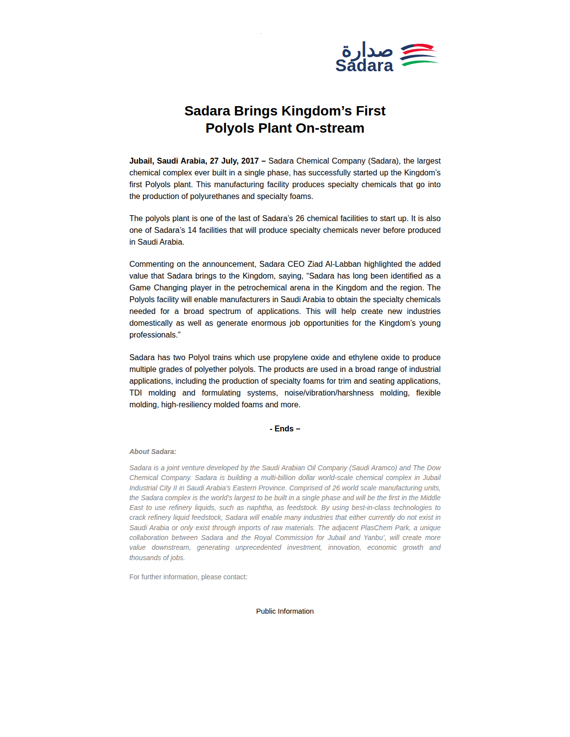.
صدارة
Sadara
Sadara Brings Kingdom’s First
Polyols Plant On-stream
Jubail, Saudi Arabia, 27 July, 2017 – Sadara Chemical Company (Sadara), the largest chemical complex ever built in a single phase, has successfully started up the Kingdom’s first Polyols plant. This manufacturing facility produces specialty chemicals that go into the production of polyurethanes and specialty foams.
The polyols plant is one of the last of Sadara’s 26 chemical facilities to start up. It is also one of Sadara’s 14 facilities that will produce specialty chemicals never before produced in Saudi Arabia.
Commenting on the announcement, Sadara CEO Ziad Al-Labban highlighted the added value that Sadara brings to the Kingdom, saying, “Sadara has long been identified as a Game Changing player in the petrochemical arena in the Kingdom and the region. The Polyols facility will enable manufacturers in Saudi Arabia to obtain the specialty chemicals needed for a broad spectrum of applications. This will help create new industries domestically as well as generate enormous job opportunities for the Kingdom’s young professionals.”
Sadara has two Polyol trains which use propylene oxide and ethylene oxide to produce multiple grades of polyether polyols. The products are used in a broad range of industrial applications, including the production of specialty foams for trim and seating applications, TDI molding and formulating systems, noise/vibration/harshness molding, flexible molding, high-resiliency molded foams and more.
- Ends –
About Sadara:
Sadara is a joint venture developed by the Saudi Arabian Oil Company (Saudi Aramco) and The Dow Chemical Company. Sadara is building a multi-billion dollar world-scale chemical complex in Jubail Industrial City II in Saudi Arabia’s Eastern Province. Comprised of 26 world scale manufacturing units, the Sadara complex is the world’s largest to be built in a single phase and will be the first in the Middle East to use refinery liquids, such as naphtha, as feedstock. By using best-in-class technologies to crack refinery liquid feedstock, Sadara will enable many industries that either currently do not exist in Saudi Arabia or only exist through imports of raw materials. The adjacent PlasChem Park, a unique collaboration between Sadara and the Royal Commission for Jubail and Yanbu’, will create more value downstream, generating unprecedented investment, innovation, economic growth and thousands of jobs.
For further information, please contact:
Public Information